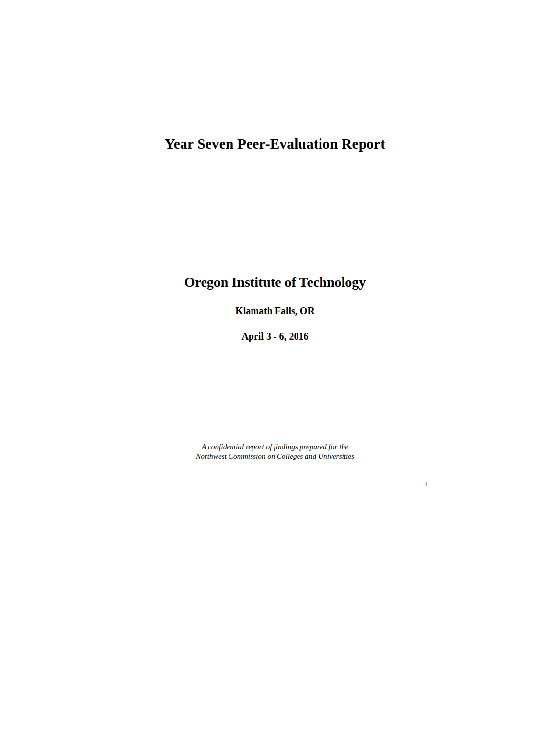Year Seven Peer-Evaluation Report
Oregon Institute of Technology
Klamath Falls, OR
April 3 - 6, 2016
A confidential report of findings prepared for the
Northwest Commission on Colleges and Universities
1